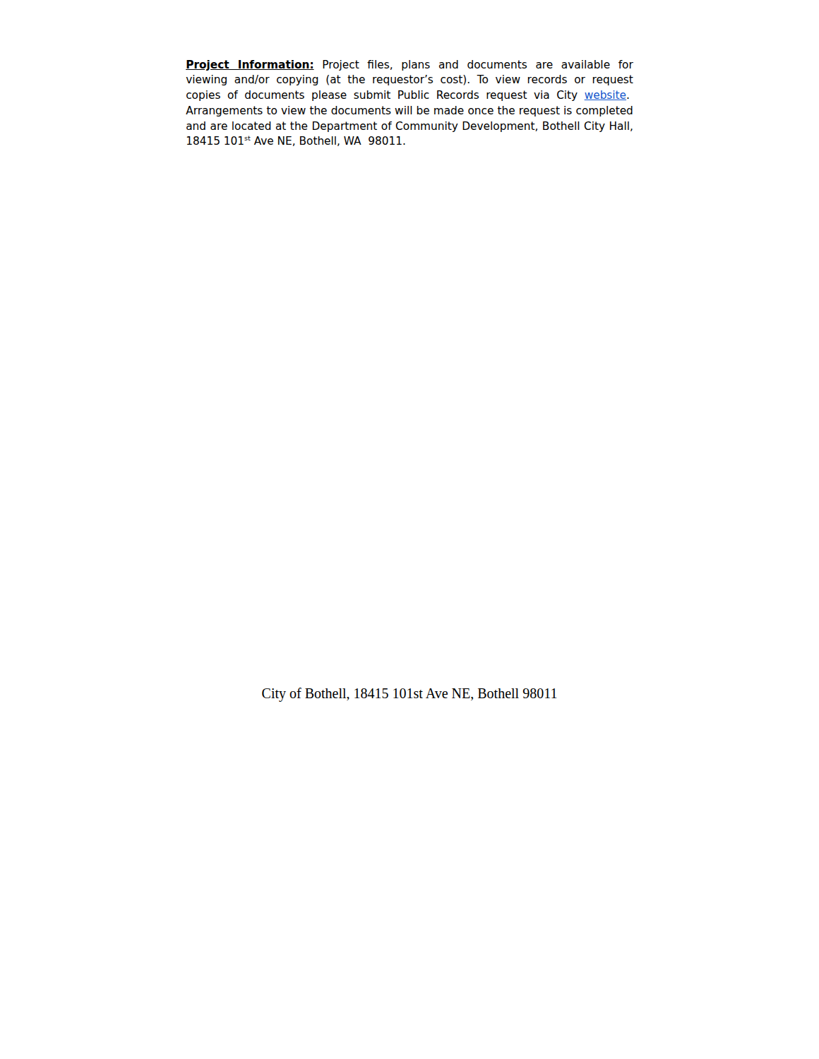Project Information: Project files, plans and documents are available for viewing and/or copying (at the requestor’s cost). To view records or request copies of documents please submit Public Records request via City website. Arrangements to view the documents will be made once the request is completed and are located at the Department of Community Development, Bothell City Hall, 18415 101st Ave NE, Bothell, WA 98011.
City of Bothell, 18415 101st Ave NE, Bothell 98011